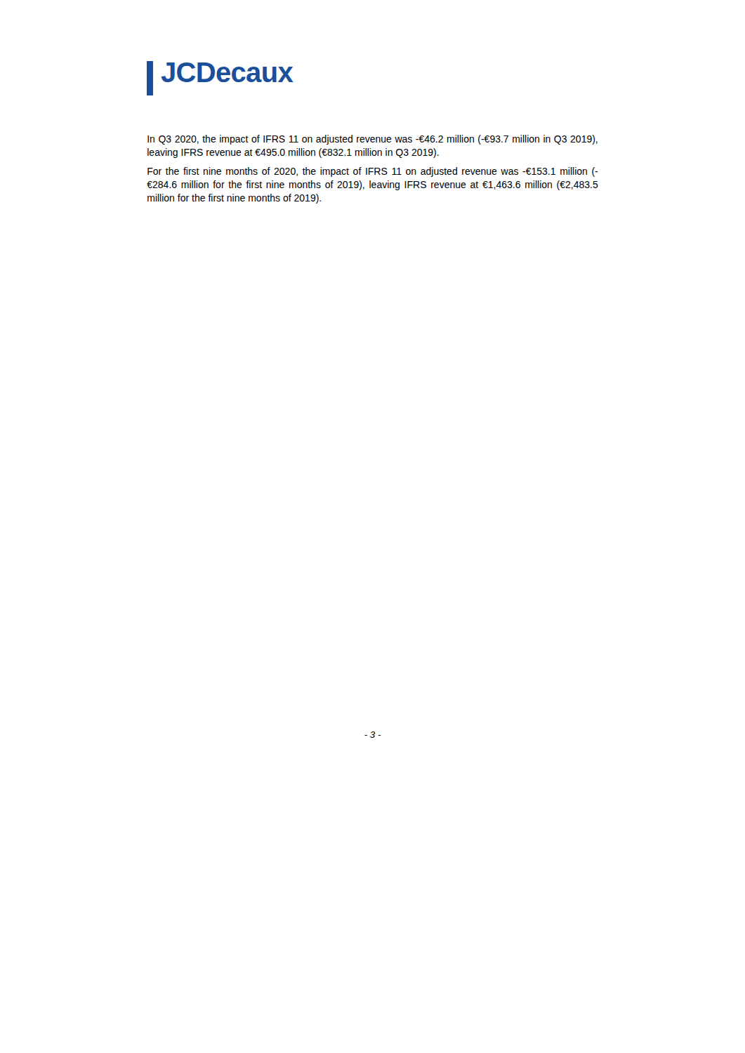JCDecaux
In Q3 2020, the impact of IFRS 11 on adjusted revenue was -€46.2 million (-€93.7 million in Q3 2019), leaving IFRS revenue at €495.0 million (€832.1 million in Q3 2019).
For the first nine months of 2020, the impact of IFRS 11 on adjusted revenue was -€153.1 million (-€284.6 million for the first nine months of 2019), leaving IFRS revenue at €1,463.6 million (€2,483.5 million for the first nine months of 2019).
- 3 -